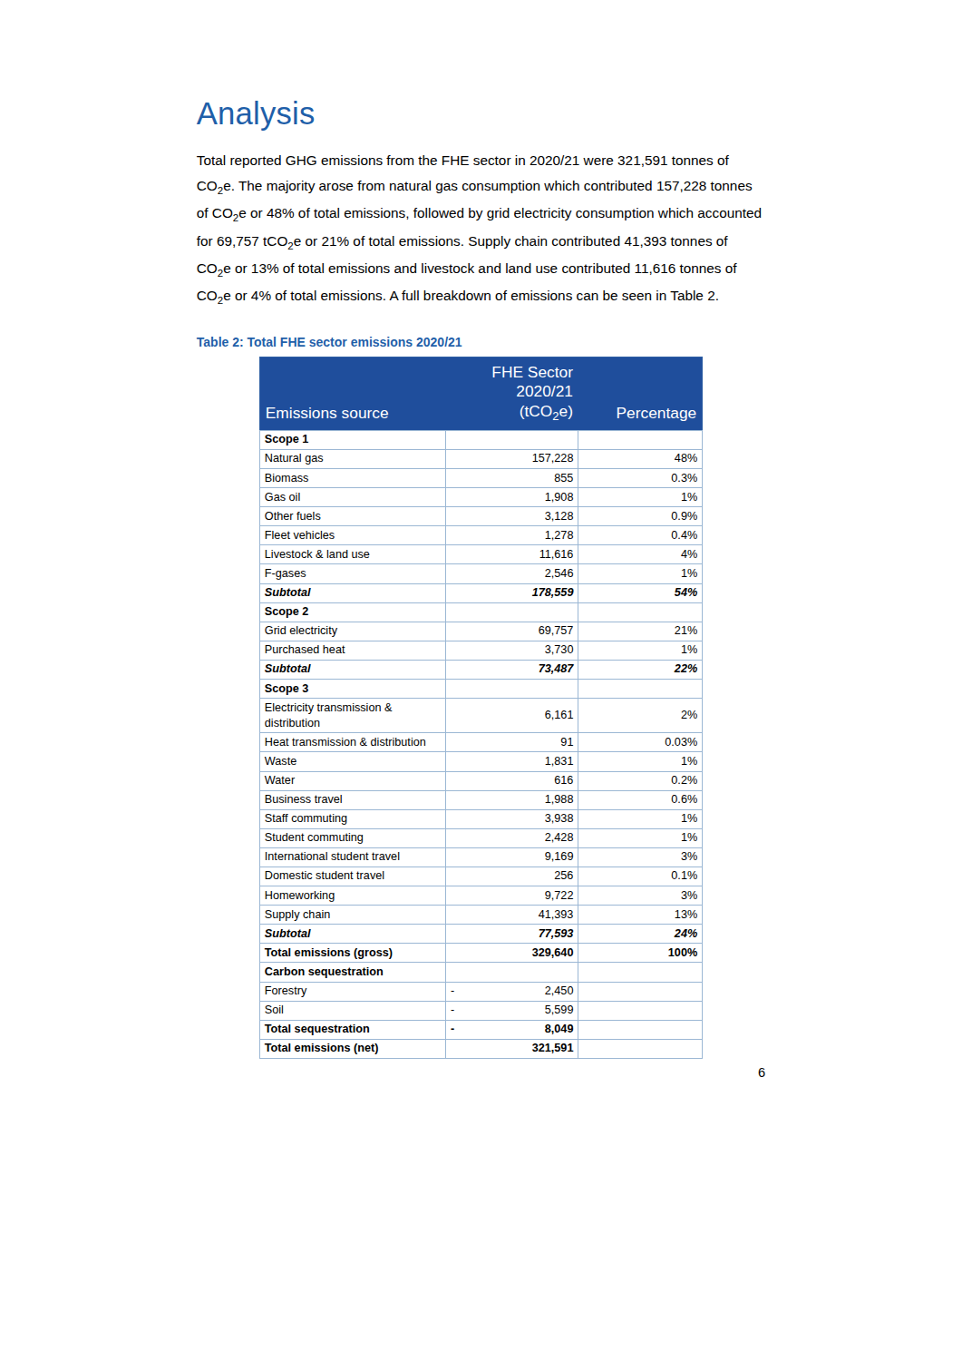Analysis
Total reported GHG emissions from the FHE sector in 2020/21 were 321,591 tonnes of CO2e. The majority arose from natural gas consumption which contributed 157,228 tonnes of CO2e or 48% of total emissions, followed by grid electricity consumption which accounted for 69,757 tCO2e or 21% of total emissions. Supply chain contributed 41,393 tonnes of CO2e or 13% of total emissions and livestock and land use contributed 11,616 tonnes of CO2e or 4% of total emissions. A full breakdown of emissions can be seen in Table 2.
Table 2: Total FHE sector emissions 2020/21
| Emissions source | FHE Sector 2020/21 (tCO 2 e) | Percentage |
| --- | --- | --- |
| Scope 1 | | |
| Natural gas | 157,228 | 48% |
| Biomass | 855 | 0.3% |
| Gas oil | 1,908 | 1% |
| Other fuels | 3,128 | 0.9% |
| Fleet vehicles | 1,278 | 0.4% |
| Livestock & land use | 11,616 | 4% |
| F-gases | 2,546 | 1% |
| Subtotal | 178,559 | 54% |
| Scope 2 | | |
| Grid electricity | 69,757 | 21% |
| Purchased heat | 3,730 | 1% |
| Subtotal | 73,487 | 22% |
| Scope 3 | | |
| Electricity transmission & distribution | 6,161 | 2% |
| Heat transmission & distribution | 91 | 0.03% |
| Waste | 1,831 | 1% |
| Water | 616 | 0.2% |
| Business travel | 1,988 | 0.6% |
| Staff commuting | 3,938 | 1% |
| Student commuting | 2,428 | 1% |
| International student travel | 9,169 | 3% |
| Domestic student travel | 256 | 0.1% |
| Homeworking | 9,722 | 3% |
| Supply chain | 41,393 | 13% |
| Subtotal | 77,593 | 24% |
| Total emissions (gross) | 329,640 | 100% |
| Carbon sequestration | | |
| Forestry | - 2,450 | |
| Soil | - 5,599 | |
| Total sequestration | - 8,049 | |
| Total emissions (net) | 321,591 | |
6